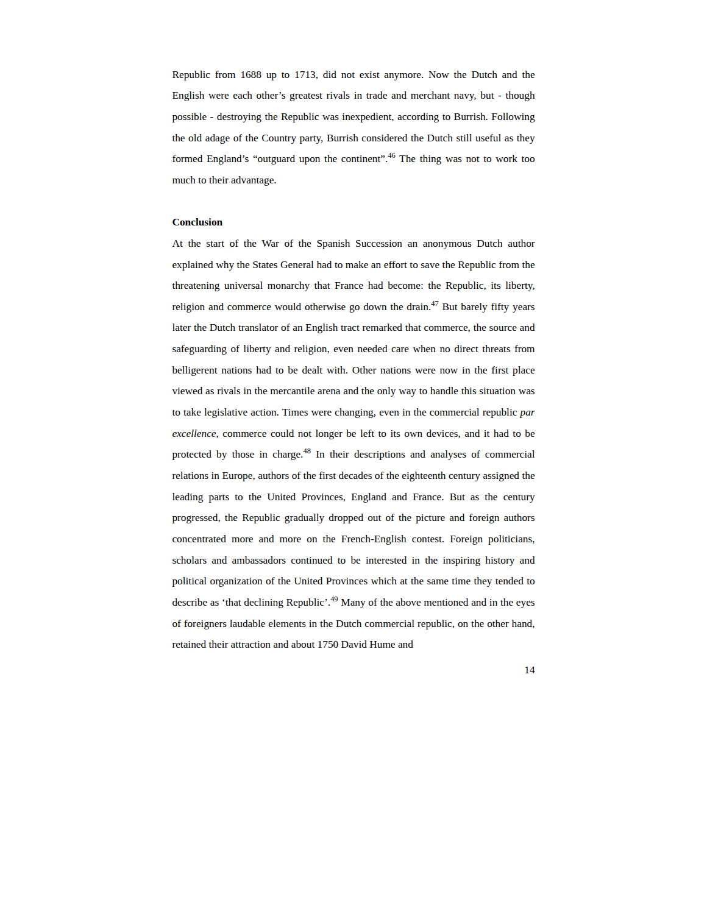Republic from 1688 up to 1713, did not exist anymore. Now the Dutch and the English were each other’s greatest rivals in trade and merchant navy, but - though possible - destroying the Republic was inexpedient, according to Burrish. Following the old adage of the Country party, Burrish considered the Dutch still useful as they formed England’s “outguard upon the continent”.46 The thing was not to work too much to their advantage.
Conclusion
At the start of the War of the Spanish Succession an anonymous Dutch author explained why the States General had to make an effort to save the Republic from the threatening universal monarchy that France had become: the Republic, its liberty, religion and commerce would otherwise go down the drain.47 But barely fifty years later the Dutch translator of an English tract remarked that commerce, the source and safeguarding of liberty and religion, even needed care when no direct threats from belligerent nations had to be dealt with. Other nations were now in the first place viewed as rivals in the mercantile arena and the only way to handle this situation was to take legislative action. Times were changing, even in the commercial republic par excellence, commerce could not longer be left to its own devices, and it had to be protected by those in charge.48 In their descriptions and analyses of commercial relations in Europe, authors of the first decades of the eighteenth century assigned the leading parts to the United Provinces, England and France. But as the century progressed, the Republic gradually dropped out of the picture and foreign authors concentrated more and more on the French-English contest. Foreign politicians, scholars and ambassadors continued to be interested in the inspiring history and political organization of the United Provinces which at the same time they tended to describe as ‘that declining Republic’.49 Many of the above mentioned and in the eyes of foreigners laudable elements in the Dutch commercial republic, on the other hand, retained their attraction and about 1750 David Hume and
14